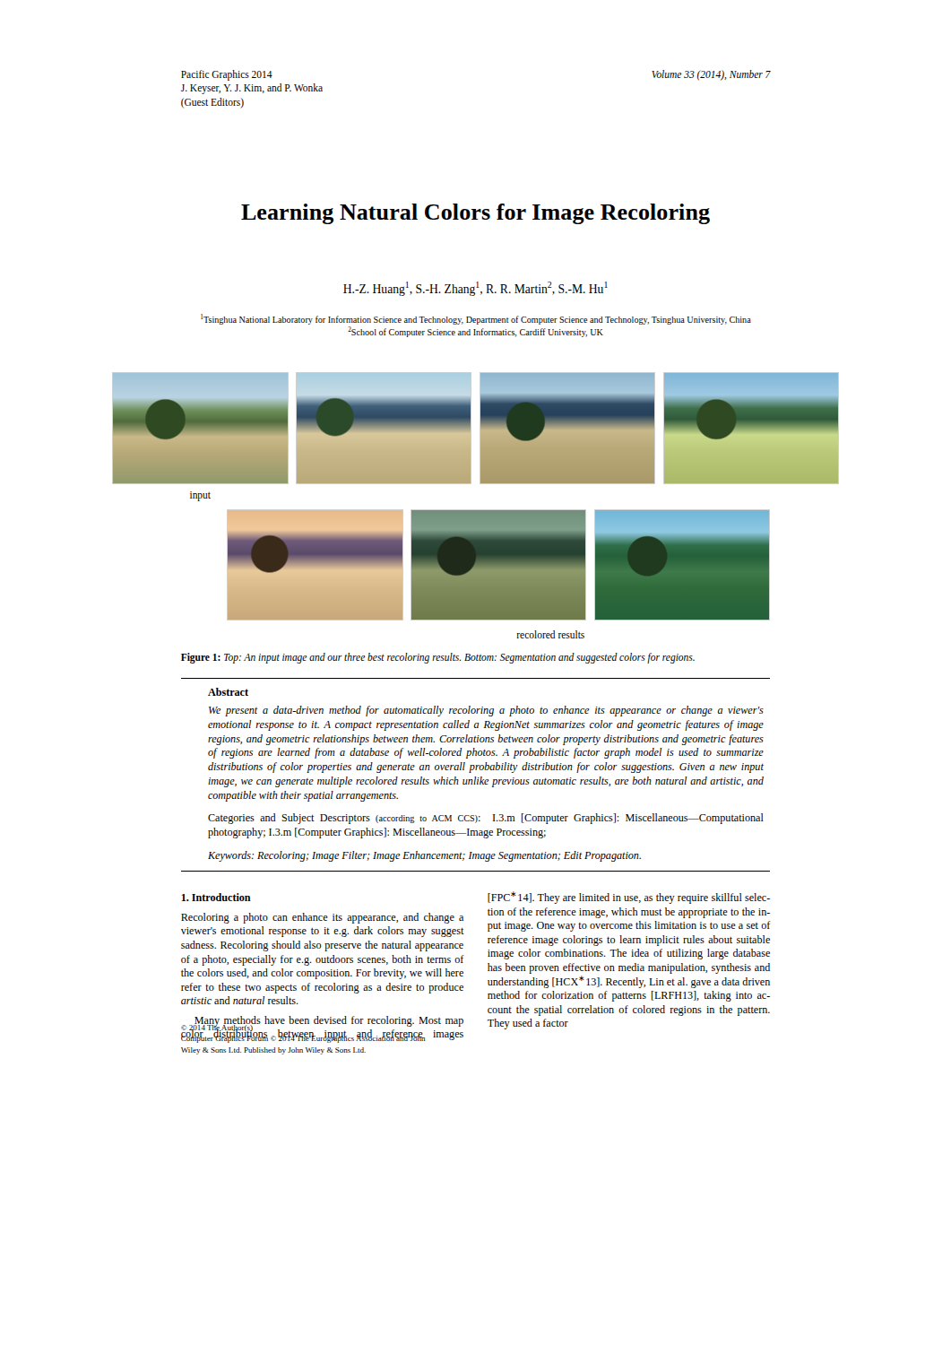Pacific Graphics 2014
J. Keyser, Y. J. Kim, and P. Wonka
(Guest Editors)
Volume 33 (2014), Number 7
Learning Natural Colors for Image Recoloring
H.-Z. Huang1, S.-H. Zhang1, R. R. Martin2, S.-M. Hu1
1Tsinghua National Laboratory for Information Science and Technology, Department of Computer Science and Technology, Tsinghua University, China
2School of Computer Science and Informatics, Cardiff University, UK
input
recolored results
Figure 1: Top: An input image and our three best recoloring results. Bottom: Segmentation and suggested colors for regions.
Abstract
We present a data-driven method for automatically recoloring a photo to enhance its appearance or change a viewer's emotional response to it. A compact representation called a RegionNet summarizes color and geometric features of image regions, and geometric relationships between them. Correlations between color property distributions and geometric features of regions are learned from a database of well-colored photos. A probabilistic factor graph model is used to summarize distributions of color properties and generate an overall probability distribution for color suggestions. Given a new input image, we can generate multiple recolored results which unlike previous automatic results, are both natural and artistic, and compatible with their spatial arrangements.
Categories and Subject Descriptors (according to ACM CCS): I.3.m [Computer Graphics]: Miscellaneous—Computational photography; I.3.m [Computer Graphics]: Miscellaneous—Image Processing;
Keywords: Recoloring; Image Filter; Image Enhancement; Image Segmentation; Edit Propagation.
1. Introduction
Recoloring a photo can enhance its appearance, and change a viewer's emotional response to it e.g. dark colors may suggest sadness. Recoloring should also preserve the natural appearance of a photo, especially for e.g. outdoors scenes, both in terms of the colors used, and color composition. For brevity, we will here refer to these two aspects of recoloring as a desire to produce artistic and natural results.
Many methods have been devised for recoloring. Most map color distributions between input and reference images [FPC∗14]. They are limited in use, as they require skillful selection of the reference image, which must be appropriate to the input image. One way to overcome this limitation is to use a set of reference image colorings to learn implicit rules about suitable image color combinations. The idea of utilizing large database has been proven effective on media manipulation, synthesis and understanding [HCX∗13]. Recently, Lin et al. gave a data driven method for colorization of patterns [LRFH13], taking into account the spatial correlation of colored regions in the pattern. They used a factor
© 2014 The Author(s)
Computer Graphics Forum © 2014 The Eurographics Association and John
Wiley & Sons Ltd. Published by John Wiley & Sons Ltd.